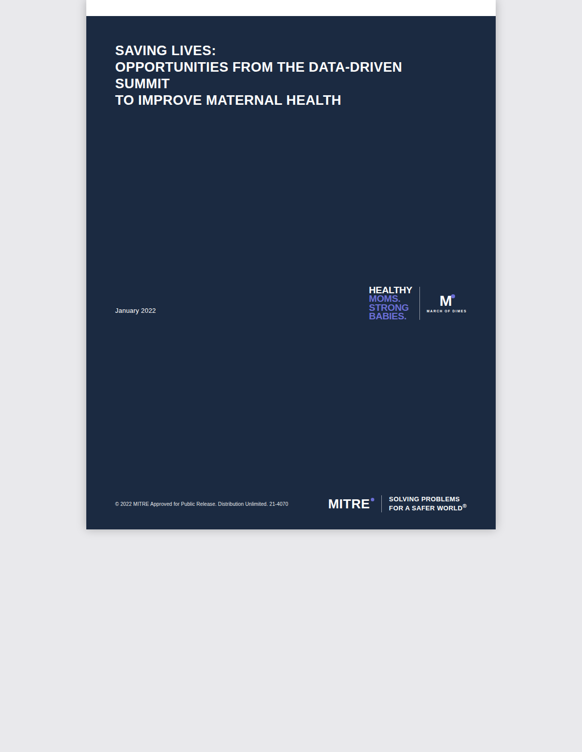0010010010010010010010010010010010010 1001001001001001001001001001001001001 0100100100100100100100100100100100100 0010010010010010010010010010010010010 100100100100100100100100100 010010010010010010010010010 001001001001001001001001001 0010010010010010010010010010010 1001001001001001001001001001001 0100100100100100100100100100100 0010010010010010010010010010010 001001001001001001001001 100100100100100100100100 010010010010010010010010
Saving Lives:
Opportunities from the Data-Driven Summit
to Improve Maternal Health
January 2022
Healthy
Moms.
Strong
Babies.
M
March of Dimes
© 2022 MITRE Approved for Public Release. Distribution Unlimited. 21-4070
MITRE
Solving Problems
for a Safer World®